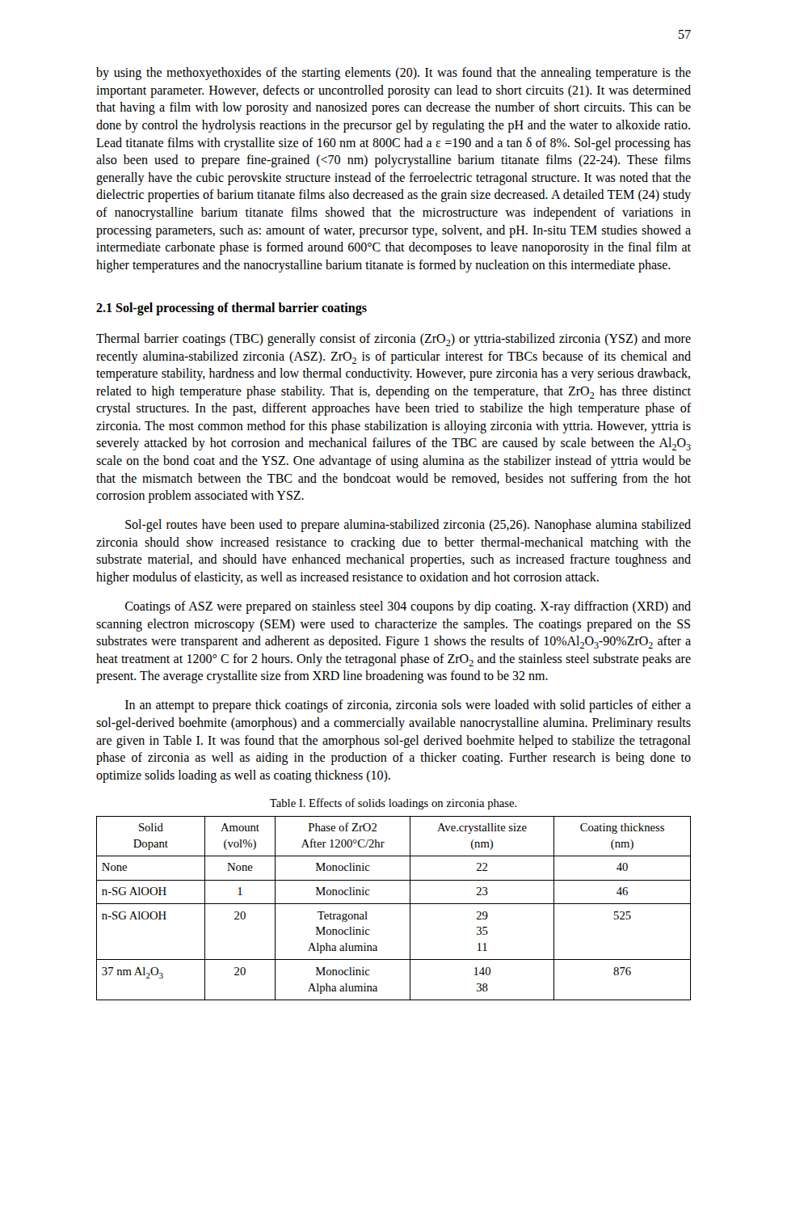57
by using the methoxyethoxides of the starting elements (20). It was found that the annealing temperature is the important parameter. However, defects or uncontrolled porosity can lead to short circuits (21). It was determined that having a film with low porosity and nanosized pores can decrease the number of short circuits. This can be done by control the hydrolysis reactions in the precursor gel by regulating the pH and the water to alkoxide ratio. Lead titanate films with crystallite size of 160 nm at 800C had a ε =190 and a tan δ of 8%. Sol-gel processing has also been used to prepare fine-grained (<70 nm) polycrystalline barium titanate films (22-24). These films generally have the cubic perovskite structure instead of the ferroelectric tetragonal structure. It was noted that the dielectric properties of barium titanate films also decreased as the grain size decreased. A detailed TEM (24) study of nanocrystalline barium titanate films showed that the microstructure was independent of variations in processing parameters, such as: amount of water, precursor type, solvent, and pH. In-situ TEM studies showed a intermediate carbonate phase is formed around 600°C that decomposes to leave nanoporosity in the final film at higher temperatures and the nanocrystalline barium titanate is formed by nucleation on this intermediate phase.
2.1 Sol-gel processing of thermal barrier coatings
Thermal barrier coatings (TBC) generally consist of zirconia (ZrO2) or yttria-stabilized zirconia (YSZ) and more recently alumina-stabilized zirconia (ASZ). ZrO2 is of particular interest for TBCs because of its chemical and temperature stability, hardness and low thermal conductivity. However, pure zirconia has a very serious drawback, related to high temperature phase stability. That is, depending on the temperature, that ZrO2 has three distinct crystal structures. In the past, different approaches have been tried to stabilize the high temperature phase of zirconia. The most common method for this phase stabilization is alloying zirconia with yttria. However, yttria is severely attacked by hot corrosion and mechanical failures of the TBC are caused by scale between the Al2O3 scale on the bond coat and the YSZ. One advantage of using alumina as the stabilizer instead of yttria would be that the mismatch between the TBC and the bondcoat would be removed, besides not suffering from the hot corrosion problem associated with YSZ.
Sol-gel routes have been used to prepare alumina-stabilized zirconia (25,26). Nanophase alumina stabilized zirconia should show increased resistance to cracking due to better thermal-mechanical matching with the substrate material, and should have enhanced mechanical properties, such as increased fracture toughness and higher modulus of elasticity, as well as increased resistance to oxidation and hot corrosion attack.
Coatings of ASZ were prepared on stainless steel 304 coupons by dip coating. X-ray diffraction (XRD) and scanning electron microscopy (SEM) were used to characterize the samples. The coatings prepared on the SS substrates were transparent and adherent as deposited. Figure 1 shows the results of 10%Al2O3-90%ZrO2 after a heat treatment at 1200° C for 2 hours. Only the tetragonal phase of ZrO2 and the stainless steel substrate peaks are present. The average crystallite size from XRD line broadening was found to be 32 nm.
In an attempt to prepare thick coatings of zirconia, zirconia sols were loaded with solid particles of either a sol-gel-derived boehmite (amorphous) and a commercially available nanocrystalline alumina. Preliminary results are given in Table I. It was found that the amorphous sol-gel derived boehmite helped to stabilize the tetragonal phase of zirconia as well as aiding in the production of a thicker coating. Further research is being done to optimize solids loading as well as coating thickness (10).
Table I. Effects of solids loadings on zirconia phase.
| Solid Dopant | Amount (vol%) | Phase of ZrO2 After 1200°C/2hr | Ave.crystallite size (nm) | Coating thickness (nm) |
| --- | --- | --- | --- | --- |
| None | None | Monoclinic | 22 | 40 |
| n-SG AlOOH | 1 | Monoclinic | 23 | 46 |
| n-SG AlOOH | 20 | Tetragonal Monoclinic Alpha alumina | 29 35 11 | 525 |
| 37 nm Al 2 O 3 | 20 | Monoclinic Alpha alumina | 140 38 | 876 |